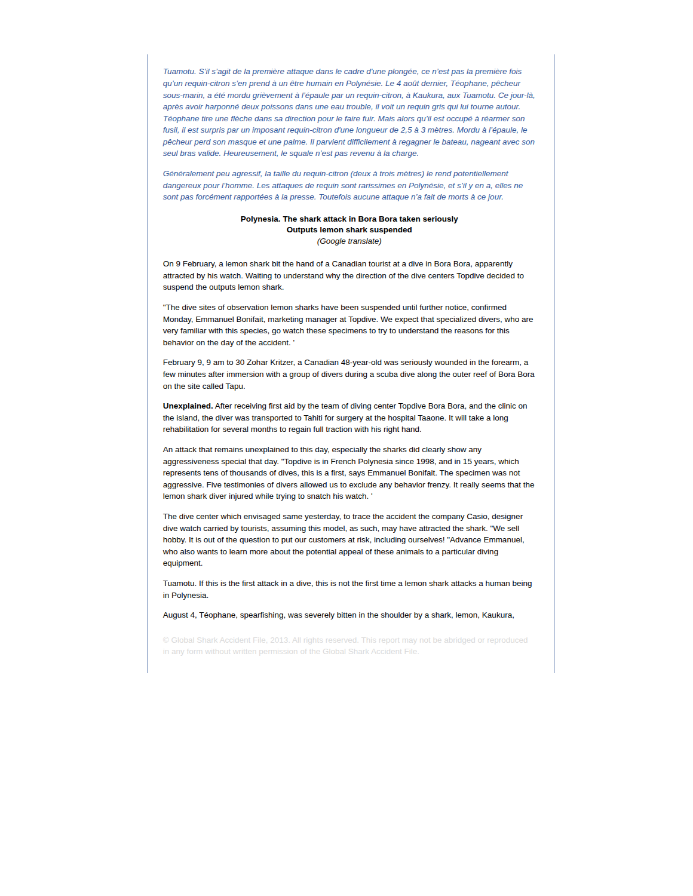Tuamotu. S’il s’agit de la première attaque dans le cadre d'une plongée, ce n’est pas la première fois qu’un requin-citron s’en prend à un être humain en Polynésie. Le 4 août dernier, Téophane, pêcheur sous-marin, a été mordu grièvement à l’épaule par un requin-citron, à Kaukura, aux Tuamotu. Ce jour-là, après avoir harponné deux poissons dans une eau trouble, il voit un requin gris qui lui tourne autour. Téophane tire une flèche dans sa direction pour le faire fuir. Mais alors qu’il est occupé à réarmer son fusil, il est surpris par un imposant requin-citron d'une longueur de 2,5 à 3 mètres. Mordu à l’épaule, le pêcheur perd son masque et une palme. Il parvient difficilement à regagner le bateau, nageant avec son seul bras valide. Heureusement, le squale n’est pas revenu à la charge.
Généralement peu agressif, la taille du requin-citron (deux à trois mètres) le rend potentiellement dangereux pour l’homme. Les attaques de requin sont rarissimes en Polynésie, et s’il y en a, elles ne sont pas forcément rapportées à la presse. Toutefois aucune attaque n’a fait de morts à ce jour.
Polynesia. The shark attack in Bora Bora taken seriouslyOutputs lemon shark suspended
(Google translate)
On 9 February, a lemon shark bit the hand of a Canadian tourist at a dive in Bora Bora, apparently attracted by his watch. Waiting to understand why the direction of the dive centers Topdive decided to suspend the outputs lemon shark.
"The dive sites of observation lemon sharks have been suspended until further notice, confirmed Monday, Emmanuel Bonifait, marketing manager at Topdive. We expect that specialized divers, who are very familiar with this species, go watch these specimens to try to understand the reasons for this behavior on the day of the accident. '
February 9, 9 am to 30 Zohar Kritzer, a Canadian 48-year-old was seriously wounded in the forearm, a few minutes after immersion with a group of divers during a scuba dive along the outer reef of Bora Bora on the site called Tapu.
Unexplained. After receiving first aid by the team of diving center Topdive Bora Bora, and the clinic on the island, the diver was transported to Tahiti for surgery at the hospital Taaone. It will take a long rehabilitation for several months to regain full traction with his right hand.
An attack that remains unexplained to this day, especially the sharks did clearly show any aggressiveness special that day. "Topdive is in French Polynesia since 1998, and in 15 years, which represents tens of thousands of dives, this is a first, says Emmanuel Bonifait. The specimen was not aggressive. Five testimonies of divers allowed us to exclude any behavior frenzy. It really seems that the lemon shark diver injured while trying to snatch his watch. '
The dive center which envisaged same yesterday, to trace the accident the company Casio, designer dive watch carried by tourists, assuming this model, as such, may have attracted the shark. "We sell hobby. It is out of the question to put our customers at risk, including ourselves! "Advance Emmanuel, who also wants to learn more about the potential appeal of these animals to a particular diving equipment.
Tuamotu. If this is the first attack in a dive, this is not the first time a lemon shark attacks a human being in Polynesia.
August 4, Téophane, spearfishing, was severely bitten in the shoulder by a shark, lemon, Kaukura,
© Global Shark Accident File, 2013. All rights reserved. This report may not be abridged or reproduced in any form without written permission of the Global Shark Accident File.